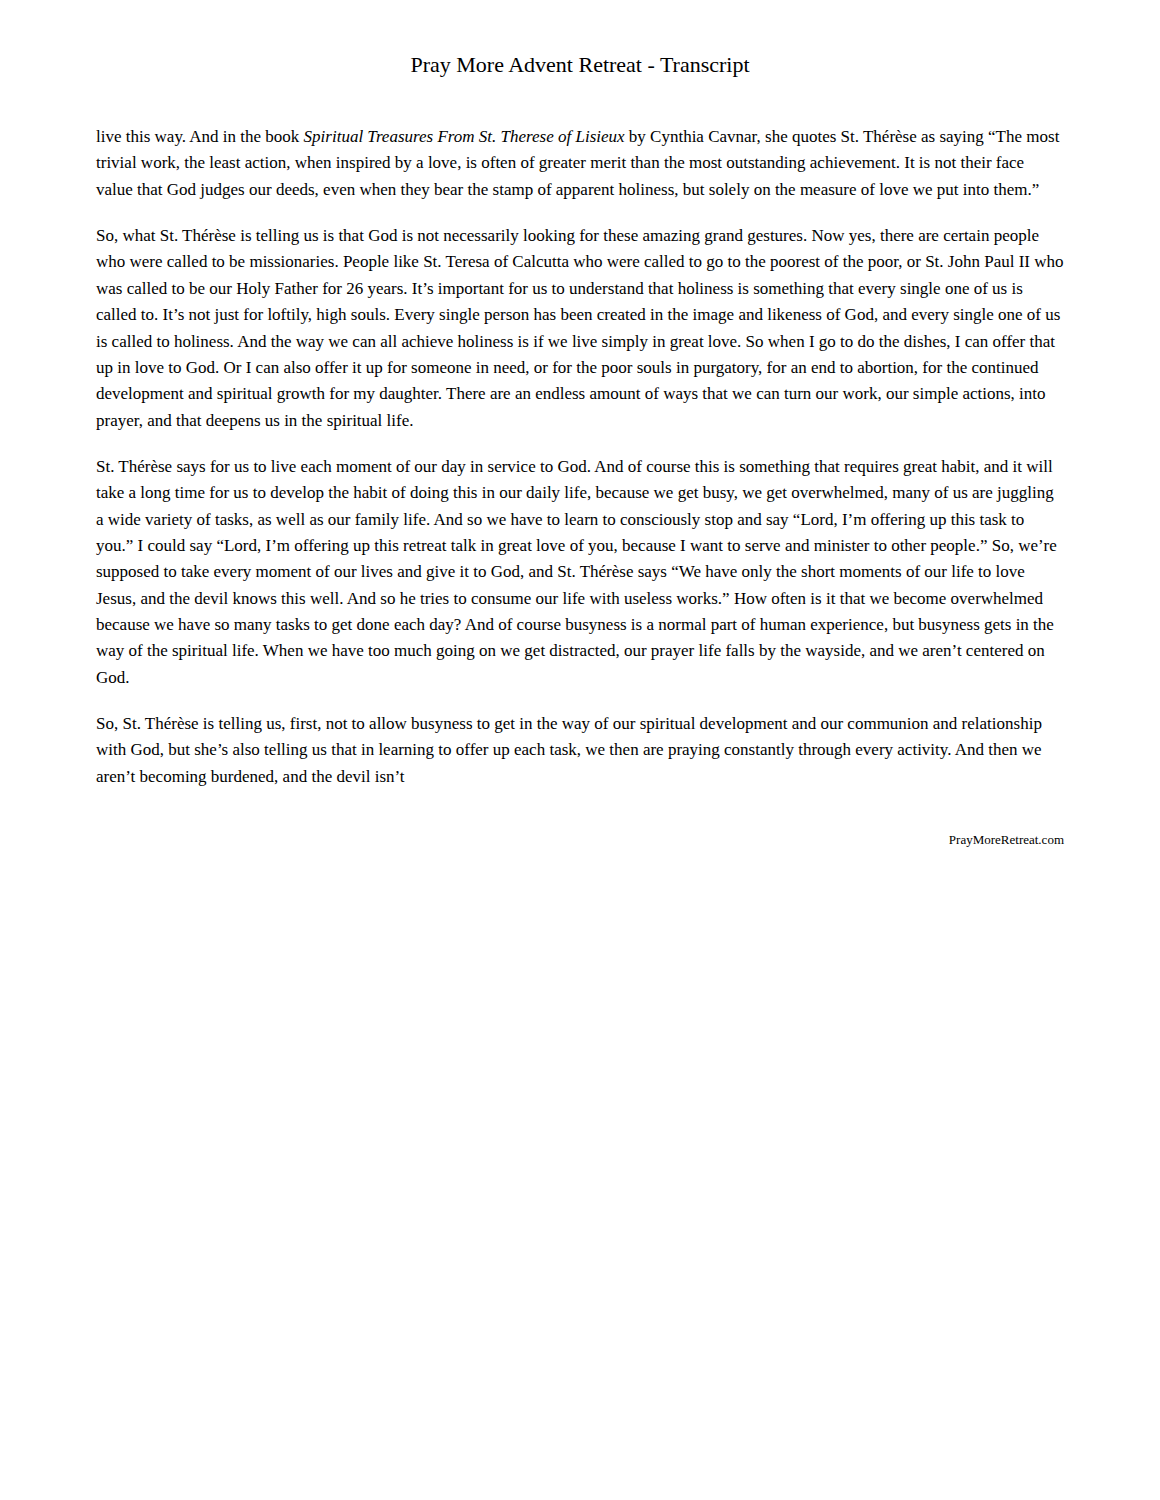Pray More Advent Retreat - Transcript
live this way. And in the book Spiritual Treasures From St. Therese of Lisieux by Cynthia Cavnar, she quotes St. Thérèse as saying “The most trivial work, the least action, when inspired by a love, is often of greater merit than the most outstanding achievement. It is not their face value that God judges our deeds, even when they bear the stamp of apparent holiness, but solely on the measure of love we put into them.”
So, what St. Thérèse is telling us is that God is not necessarily looking for these amazing grand gestures. Now yes, there are certain people who were called to be missionaries. People like St. Teresa of Calcutta who were called to go to the poorest of the poor, or St. John Paul II who was called to be our Holy Father for 26 years. It’s important for us to understand that holiness is something that every single one of us is called to. It’s not just for loftily, high souls. Every single person has been created in the image and likeness of God, and every single one of us is called to holiness. And the way we can all achieve holiness is if we live simply in great love. So when I go to do the dishes, I can offer that up in love to God. Or I can also offer it up for someone in need, or for the poor souls in purgatory, for an end to abortion, for the continued development and spiritual growth for my daughter. There are an endless amount of ways that we can turn our work, our simple actions, into prayer, and that deepens us in the spiritual life.
St. Thérèse says for us to live each moment of our day in service to God. And of course this is something that requires great habit, and it will take a long time for us to develop the habit of doing this in our daily life, because we get busy, we get overwhelmed, many of us are juggling a wide variety of tasks, as well as our family life. And so we have to learn to consciously stop and say “Lord, I’m offering up this task to you.” I could say “Lord, I’m offering up this retreat talk in great love of you, because I want to serve and minister to other people.” So, we’re supposed to take every moment of our lives and give it to God, and St. Thérèse says “We have only the short moments of our life to love Jesus, and the devil knows this well. And so he tries to consume our life with useless works.” How often is it that we become overwhelmed because we have so many tasks to get done each day? And of course busyness is a normal part of human experience, but busyness gets in the way of the spiritual life. When we have too much going on we get distracted, our prayer life falls by the wayside, and we aren’t centered on God.
So, St. Thérèse is telling us, first, not to allow busyness to get in the way of our spiritual development and our communion and relationship with God, but she’s also telling us that in learning to offer up each task, we then are praying constantly through every activity. And then we aren’t becoming burdened, and the devil isn’t
PrayMoreRetreat.com